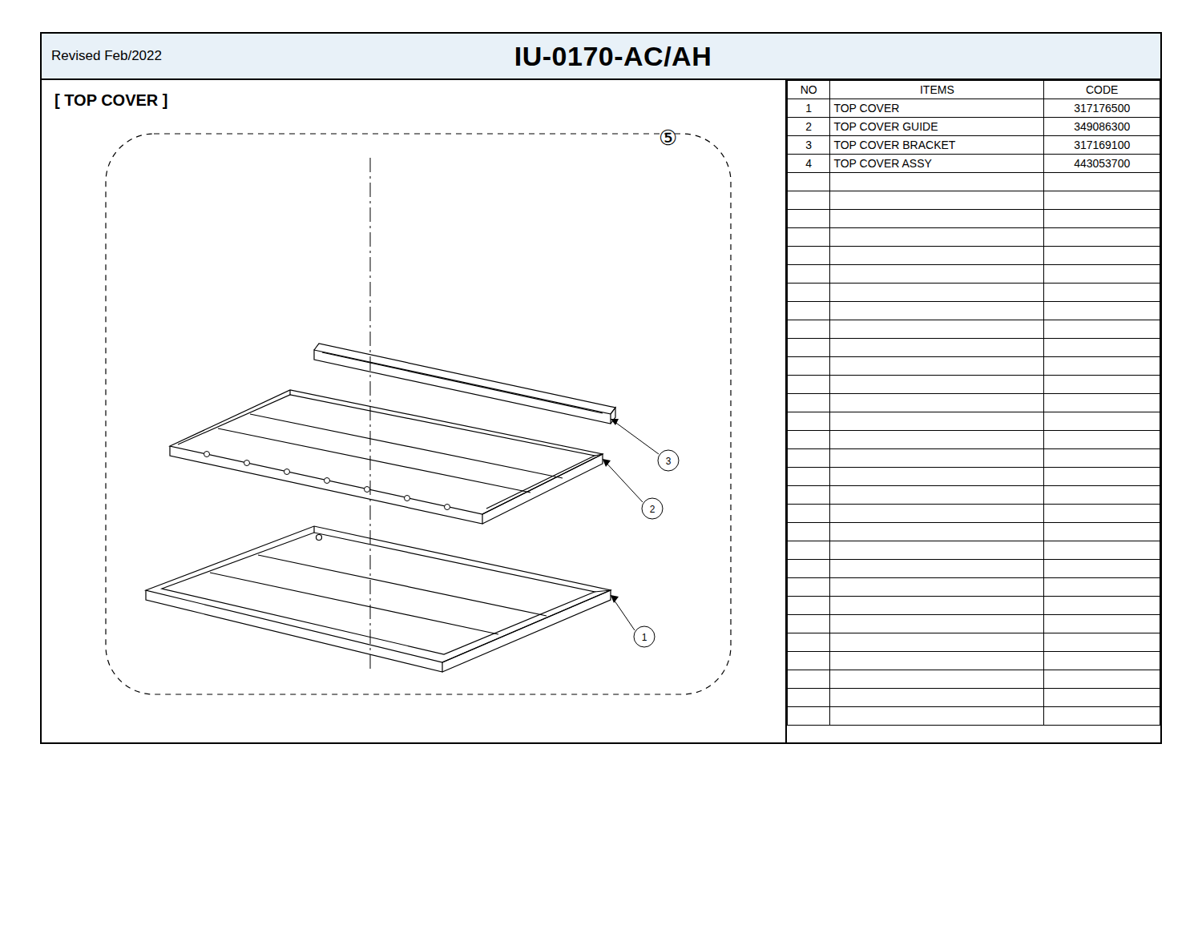Revised Feb/2022
IU-0170-AC/AH
[ TOP COVER ]
⑤
3 2 1
| NO | ITEMS | CODE |
| --- | --- | --- |
| 1 | TOP COVER | 317176500 |
| 2 | TOP COVER GUIDE | 349086300 |
| 3 | TOP COVER BRACKET | 317169100 |
| 4 | TOP COVER ASSY | 443053700 |